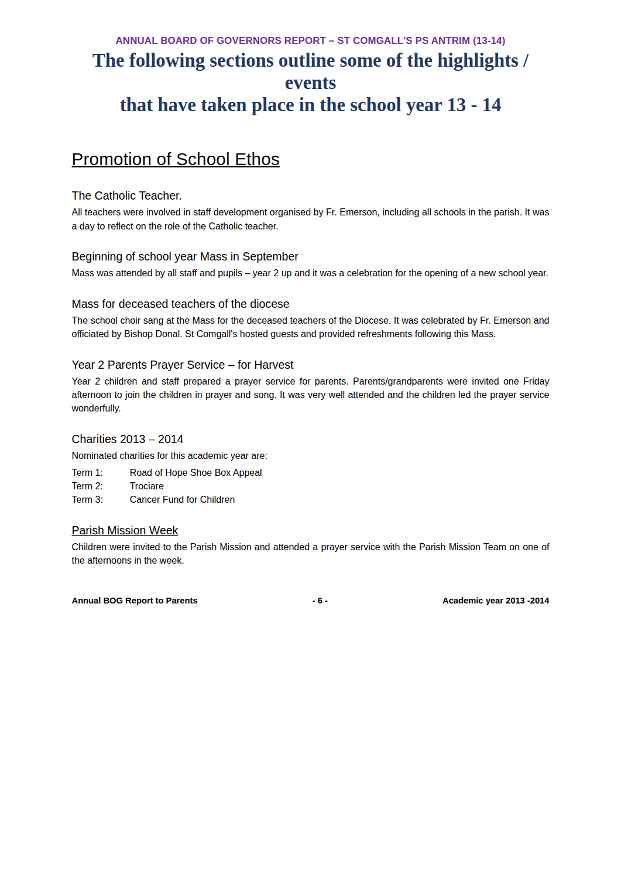ANNUAL BOARD OF GOVERNORS REPORT – ST COMGALL'S PS ANTRIM (13-14)
The following sections outline some of the highlights / events
that have taken place in the school year 13 - 14
Promotion of School Ethos
The Catholic Teacher.
All teachers were involved in staff development organised by Fr. Emerson, including all schools in the parish. It was a day to reflect on the role of the Catholic teacher.
Beginning of school year Mass in September
Mass was attended by all staff and pupils – year 2 up and it was a celebration for the opening of a new school year.
Mass for deceased teachers of the diocese
The school choir sang at the Mass for the deceased teachers of the Diocese. It was celebrated by Fr. Emerson and officiated by Bishop Donal. St Comgall's hosted guests and provided refreshments following this Mass.
Year 2 Parents Prayer Service – for Harvest
Year 2 children and staff prepared a prayer service for parents. Parents/grandparents were invited one Friday afternoon to join the children in prayer and song. It was very well attended and the children led the prayer service wonderfully.
Charities 2013 – 2014
Nominated charities for this academic year are:
Term 1: Road of Hope Shoe Box Appeal
Term 2: Trociare
Term 3: Cancer Fund for Children
Parish Mission Week
Children were invited to the Parish Mission and attended a prayer service with the Parish Mission Team on one of the afternoons in the week.
Annual BOG Report to Parents
- 6 -
Academic year 2013 -2014